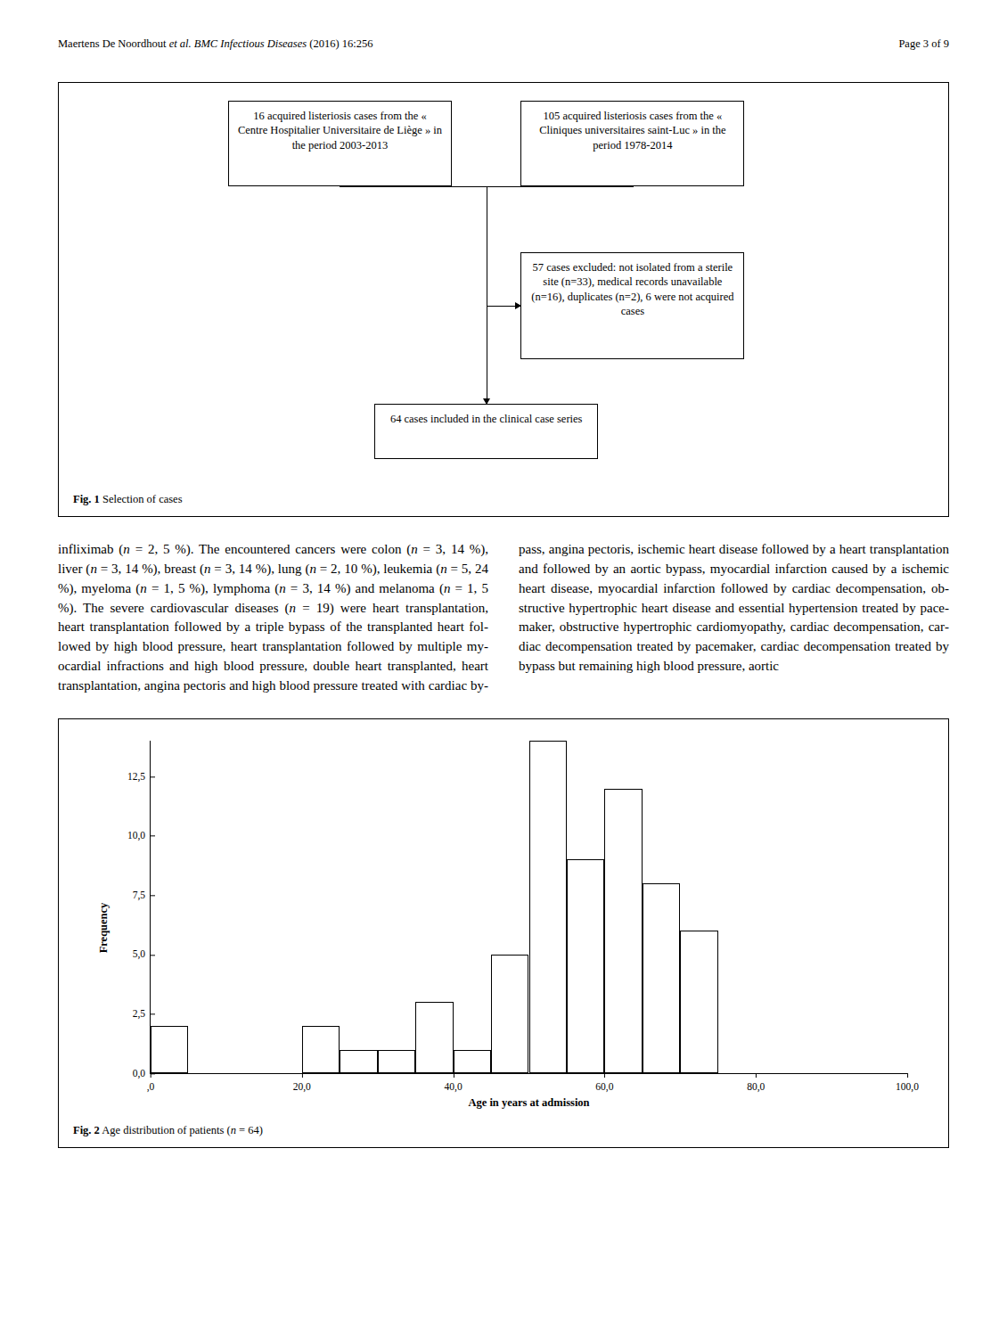Maertens De Noordhout et al. BMC Infectious Diseases (2016) 16:256
Page 3 of 9
16 acquired listeriosis cases from the « Centre Hospitalier Universitaire de Liège » in the period 2003-2013
105 acquired listeriosis cases from the « Cliniques universitaires saint-Luc » in the period 1978-2014
57 cases excluded: not isolated from a sterile site (n=33), medical records unavailable (n=16), duplicates (n=2), 6 were not acquired cases
64 cases included in the clinical case series
Fig. 1 Selection of cases
infliximab (n = 2, 5 %). The encountered cancers were colon (n = 3, 14 %), liver (n = 3, 14 %), breast (n = 3, 14 %), lung (n = 2, 10 %), leukemia (n = 5, 24 %), myeloma (n = 1, 5 %), lymphoma (n = 3, 14 %) and melanoma (n = 1, 5 %). The severe cardiovascular diseases (n = 19) were heart transplantation, heart transplantation followed by a triple bypass of the transplanted heart followed by high blood pressure, heart transplantation followed by multiple myocardial infractions and high blood pressure, double heart transplanted, heart transplantation, angina pectoris and high blood pressure treated with cardiac bypass, angina pectoris, ischemic heart disease followed by a heart transplantation and followed by an aortic bypass, myocardial infarction caused by a ischemic heart disease, myocardial infarction followed by cardiac decompensation, obstructive hypertrophic heart disease and essential hypertension treated by pacemaker, obstructive hypertrophic cardiomyopathy, cardiac decompensation, cardiac decompensation treated by pacemaker, cardiac decompensation treated by bypass but remaining high blood pressure, aortic
Frequency
0,0
2,5
5,0
7,5
10,0
12,5
,0
20,0
40,0
60,0
80,0
100,0
Age in years at admission
Fig. 2 Age distribution of patients (n = 64)